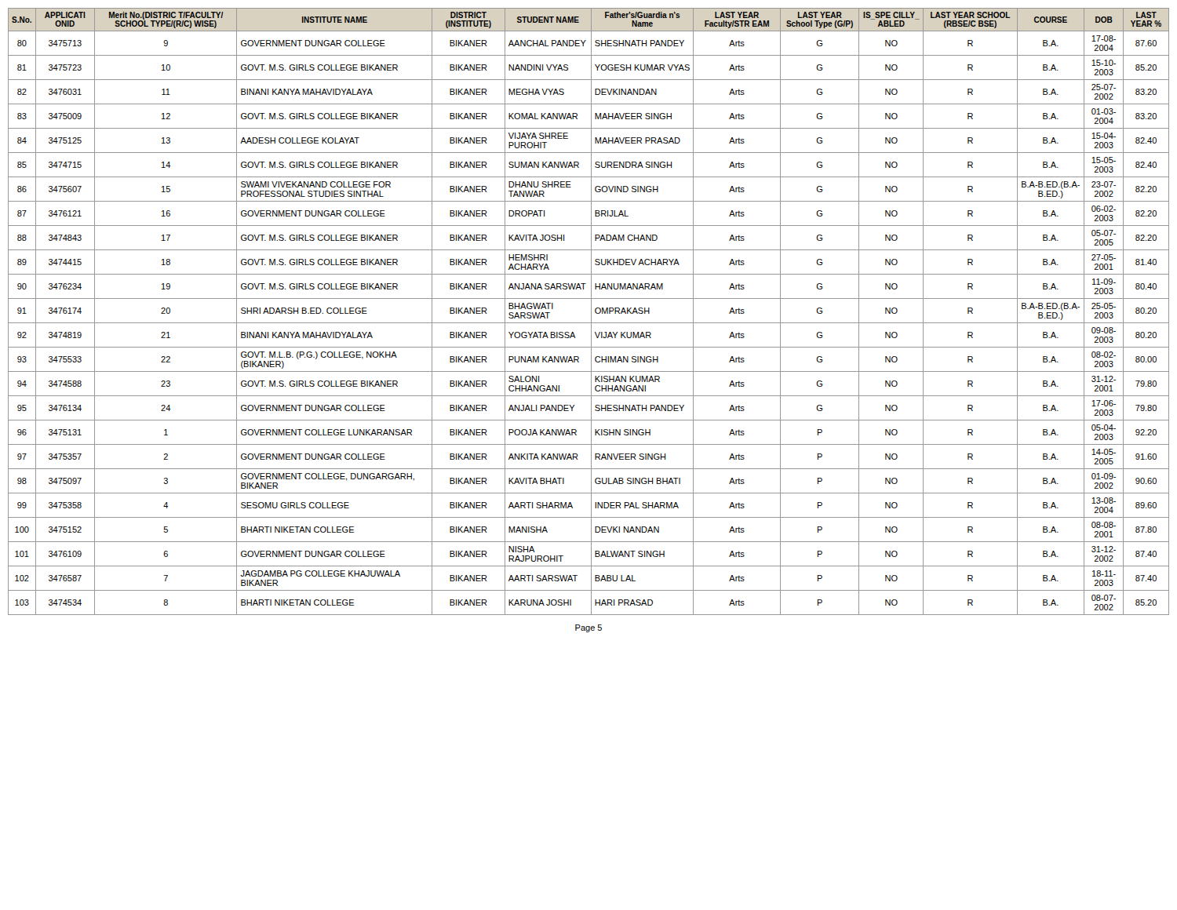| S.No. | APPLICATI ONID | Merit No.(DISTRIC T/FACULTY/ SCHOOL TYPE/(R/C) WISE) | INSTITUTE NAME | DISTRICT (INSTITUTE) | STUDENT NAME | Father's/Guardia n's Name | LAST YEAR Faculty/STR EAM | LAST YEAR School Type (G/P) | IS_SPE CILLY_ ABLED | LAST YEAR SCHOOL (RBSE/C BSE) | COURSE | DOB | LAST YEAR % |
| --- | --- | --- | --- | --- | --- | --- | --- | --- | --- | --- | --- | --- | --- |
| 80 | 3475713 | 9 | GOVERNMENT DUNGAR COLLEGE | BIKANER | AANCHAL PANDEY | SHESHNATH PANDEY | Arts | G | NO | R | B.A. | 17-08-2004 | 87.60 |
| 81 | 3475723 | 10 | GOVT. M.S. GIRLS COLLEGE BIKANER | BIKANER | NANDINI VYAS | YOGESH KUMAR VYAS | Arts | G | NO | R | B.A. | 15-10-2003 | 85.20 |
| 82 | 3476031 | 11 | BINANI KANYA MAHAVIDYALAYA | BIKANER | MEGHA VYAS | DEVKINANDAN | Arts | G | NO | R | B.A. | 25-07-2002 | 83.20 |
| 83 | 3475009 | 12 | GOVT. M.S. GIRLS COLLEGE BIKANER | BIKANER | KOMAL KANWAR | MAHAVEER SINGH | Arts | G | NO | R | B.A. | 01-03-2004 | 83.20 |
| 84 | 3475125 | 13 | AADESH COLLEGE KOLAYAT | BIKANER | VIJAYA SHREE PUROHIT | MAHAVEER PRASAD | Arts | G | NO | R | B.A. | 15-04-2003 | 82.40 |
| 85 | 3474715 | 14 | GOVT. M.S. GIRLS COLLEGE BIKANER | BIKANER | SUMAN KANWAR | SURENDRA SINGH | Arts | G | NO | R | B.A. | 15-05-2003 | 82.40 |
| 86 | 3475607 | 15 | SWAMI VIVEKANAND COLLEGE FOR PROFESSONAL STUDIES SINTHAL | BIKANER | DHANU SHREE TANWAR | GOVIND SINGH | Arts | G | NO | R | B.A-B.ED.(B.A-B.ED.) | 23-07-2002 | 82.20 |
| 87 | 3476121 | 16 | GOVERNMENT DUNGAR COLLEGE | BIKANER | DROPATI | BRIJLAL | Arts | G | NO | R | B.A. | 06-02-2003 | 82.20 |
| 88 | 3474843 | 17 | GOVT. M.S. GIRLS COLLEGE BIKANER | BIKANER | KAVITA JOSHI | PADAM CHAND | Arts | G | NO | R | B.A. | 05-07-2005 | 82.20 |
| 89 | 3474415 | 18 | GOVT. M.S. GIRLS COLLEGE BIKANER | BIKANER | HEMSHRI ACHARYA | SUKHDEV ACHARYA | Arts | G | NO | R | B.A. | 27-05-2001 | 81.40 |
| 90 | 3476234 | 19 | GOVT. M.S. GIRLS COLLEGE BIKANER | BIKANER | ANJANA SARSWAT | HANUMANARAM | Arts | G | NO | R | B.A. | 11-09-2003 | 80.40 |
| 91 | 3476174 | 20 | SHRI ADARSH B.ED. COLLEGE | BIKANER | BHAGWATI SARSWAT | OMPRAKASH | Arts | G | NO | R | B.A-B.ED.(B.A-B.ED.) | 25-05-2003 | 80.20 |
| 92 | 3474819 | 21 | BINANI KANYA MAHAVIDYALAYA | BIKANER | YOGYATA BISSA | VIJAY KUMAR | Arts | G | NO | R | B.A. | 09-08-2003 | 80.20 |
| 93 | 3475533 | 22 | GOVT. M.L.B. (P.G.) COLLEGE, NOKHA (BIKANER) | BIKANER | PUNAM KANWAR | CHIMAN SINGH | Arts | G | NO | R | B.A. | 08-02-2003 | 80.00 |
| 94 | 3474588 | 23 | GOVT. M.S. GIRLS COLLEGE BIKANER | BIKANER | SALONI CHHANGANI | KISHAN KUMAR CHHANGANI | Arts | G | NO | R | B.A. | 31-12-2001 | 79.80 |
| 95 | 3476134 | 24 | GOVERNMENT DUNGAR COLLEGE | BIKANER | ANJALI PANDEY | SHESHNATH PANDEY | Arts | G | NO | R | B.A. | 17-06-2003 | 79.80 |
| 96 | 3475131 | 1 | GOVERNMENT COLLEGE LUNKARANSAR | BIKANER | POOJA KANWAR | KISHN SINGH | Arts | P | NO | R | B.A. | 05-04-2003 | 92.20 |
| 97 | 3475357 | 2 | GOVERNMENT DUNGAR COLLEGE | BIKANER | ANKITA KANWAR | RANVEER SINGH | Arts | P | NO | R | B.A. | 14-05-2005 | 91.60 |
| 98 | 3475097 | 3 | GOVERNMENT COLLEGE, DUNGARGARH, BIKANER | BIKANER | KAVITA BHATI | GULAB SINGH BHATI | Arts | P | NO | R | B.A. | 01-09-2002 | 90.60 |
| 99 | 3475358 | 4 | SESOMU GIRLS COLLEGE | BIKANER | AARTI SHARMA | INDER PAL SHARMA | Arts | P | NO | R | B.A. | 13-08-2004 | 89.60 |
| 100 | 3475152 | 5 | BHARTI NIKETAN COLLEGE | BIKANER | MANISHA | DEVKI NANDAN | Arts | P | NO | R | B.A. | 08-08-2001 | 87.80 |
| 101 | 3476109 | 6 | GOVERNMENT DUNGAR COLLEGE | BIKANER | NISHA RAJPUROHIT | BALWANT SINGH | Arts | P | NO | R | B.A. | 31-12-2002 | 87.40 |
| 102 | 3476587 | 7 | JAGDAMBA PG COLLEGE KHAJUWALA BIKANER | BIKANER | AARTI SARSWAT | BABU LAL | Arts | P | NO | R | B.A. | 18-11-2003 | 87.40 |
| 103 | 3474534 | 8 | BHARTI NIKETAN COLLEGE | BIKANER | KARUNA JOSHI | HARI PRASAD | Arts | P | NO | R | B.A. | 08-07-2002 | 85.20 |
Page 5